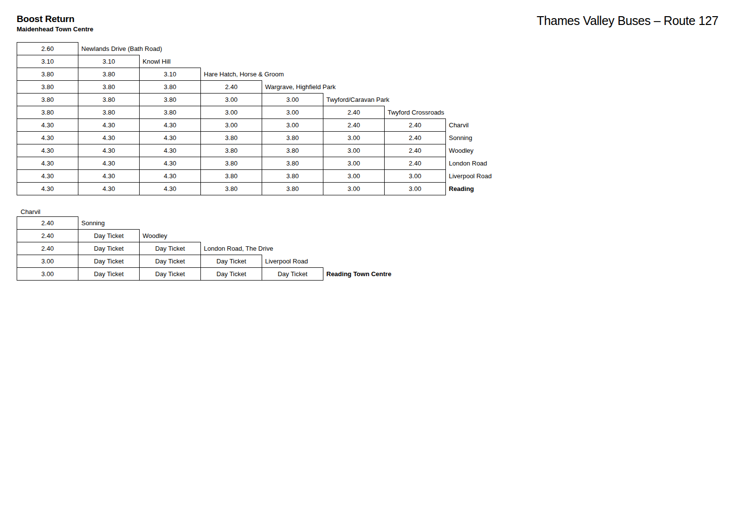Boost Return
Thames Valley Buses – Route 127
Maidenhead Town Centre
| 2.60 | Newlands Drive (Bath Road) |
| 3.10 | 3.10 | Knowl Hill |
| 3.80 | 3.80 | 3.10 | Hare Hatch, Horse & Groom |
| 3.80 | 3.80 | 3.80 | 2.40 | Wargrave, Highfield Park |
| 3.80 | 3.80 | 3.80 | 3.00 | 3.00 | Twyford/Caravan Park |
| 3.80 | 3.80 | 3.80 | 3.00 | 3.00 | 2.40 | Twyford Crossroads |
| 4.30 | 4.30 | 4.30 | 3.00 | 3.00 | 2.40 | 2.40 | Charvil |
| 4.30 | 4.30 | 4.30 | 3.80 | 3.80 | 3.00 | 2.40 | Sonning |
| 4.30 | 4.30 | 4.30 | 3.80 | 3.80 | 3.00 | 2.40 | Woodley |
| 4.30 | 4.30 | 4.30 | 3.80 | 3.80 | 3.00 | 2.40 | London Road |
| 4.30 | 4.30 | 4.30 | 3.80 | 3.80 | 3.00 | 3.00 | Liverpool Road |
| 4.30 | 4.30 | 4.30 | 3.80 | 3.80 | 3.00 | 3.00 | Reading |
Charvil
| 2.40 | Sonning |
| 2.40 | Day Ticket | Woodley |
| 2.40 | Day Ticket | Day Ticket | London Road, The Drive |
| 3.00 | Day Ticket | Day Ticket | Day Ticket | Liverpool Road |
| 3.00 | Day Ticket | Day Ticket | Day Ticket | Day Ticket | Reading Town Centre |